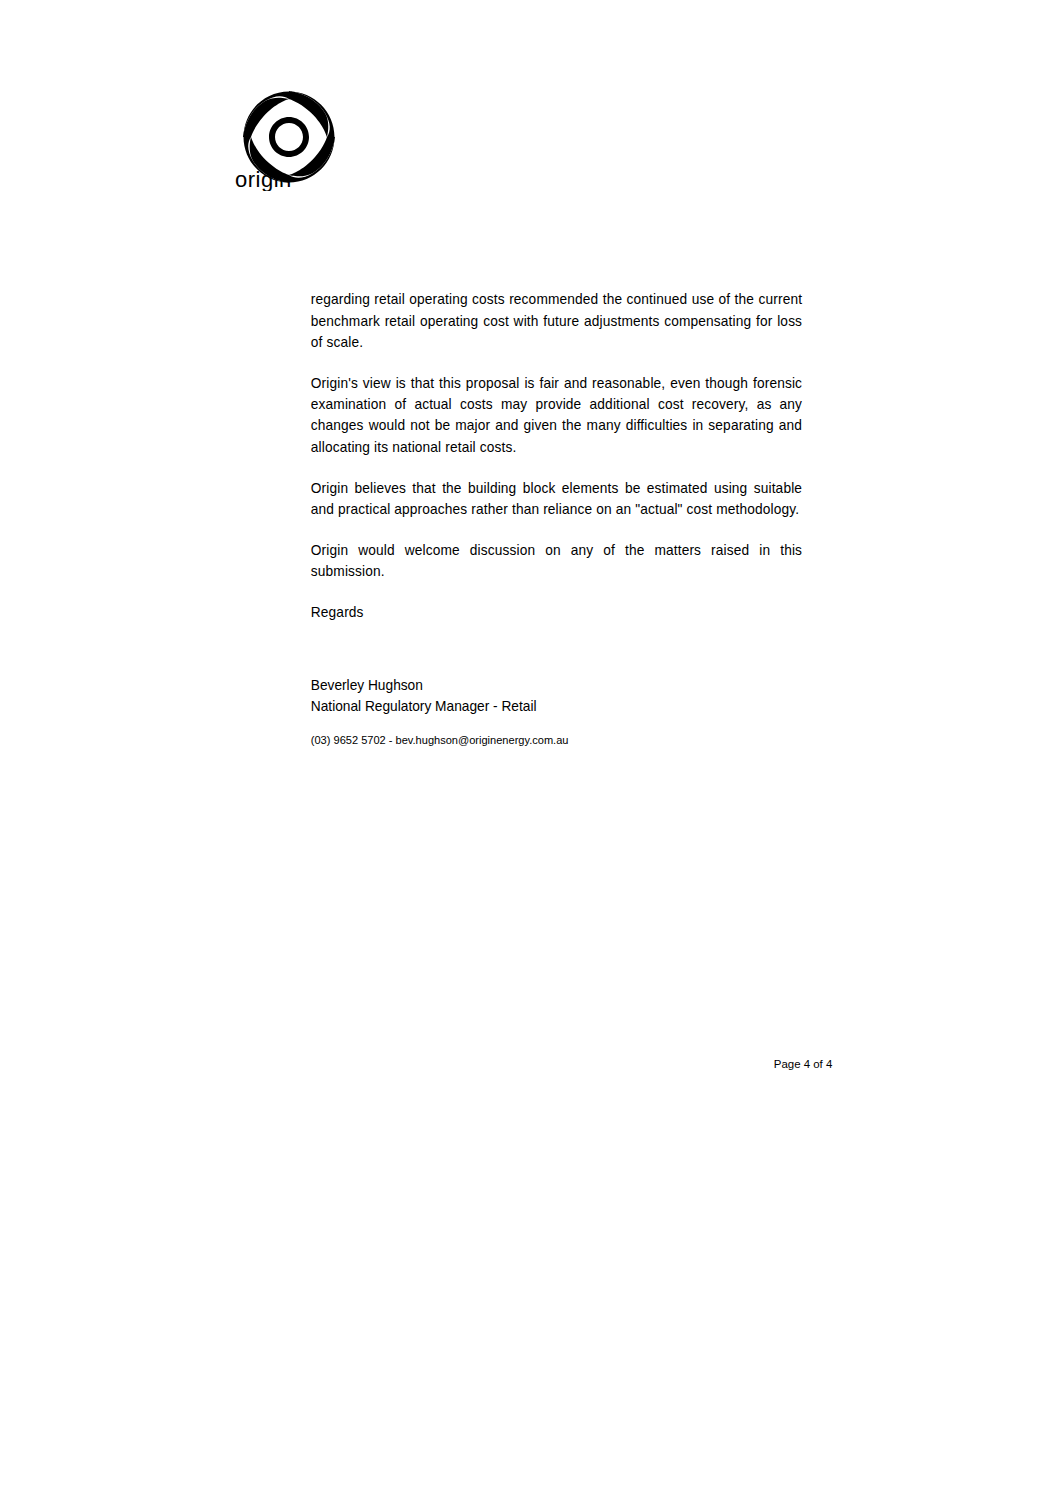origin
regarding retail operating costs recommended the continued use of the current benchmark retail operating cost with future adjustments compensating for loss of scale.
Origin's view is that this proposal is fair and reasonable, even though forensic examination of actual costs may provide additional cost recovery, as any changes would not be major and given the many difficulties in separating and allocating its national retail costs.
Origin believes that the building block elements be estimated using suitable and practical approaches rather than reliance on an "actual" cost methodology.
Origin would welcome discussion on any of the matters raised in this submission.
Regards
Beverley Hughson
National Regulatory Manager - Retail
(03) 9652 5702 - bev.hughson@originenergy.com.au
Page 4 of 4